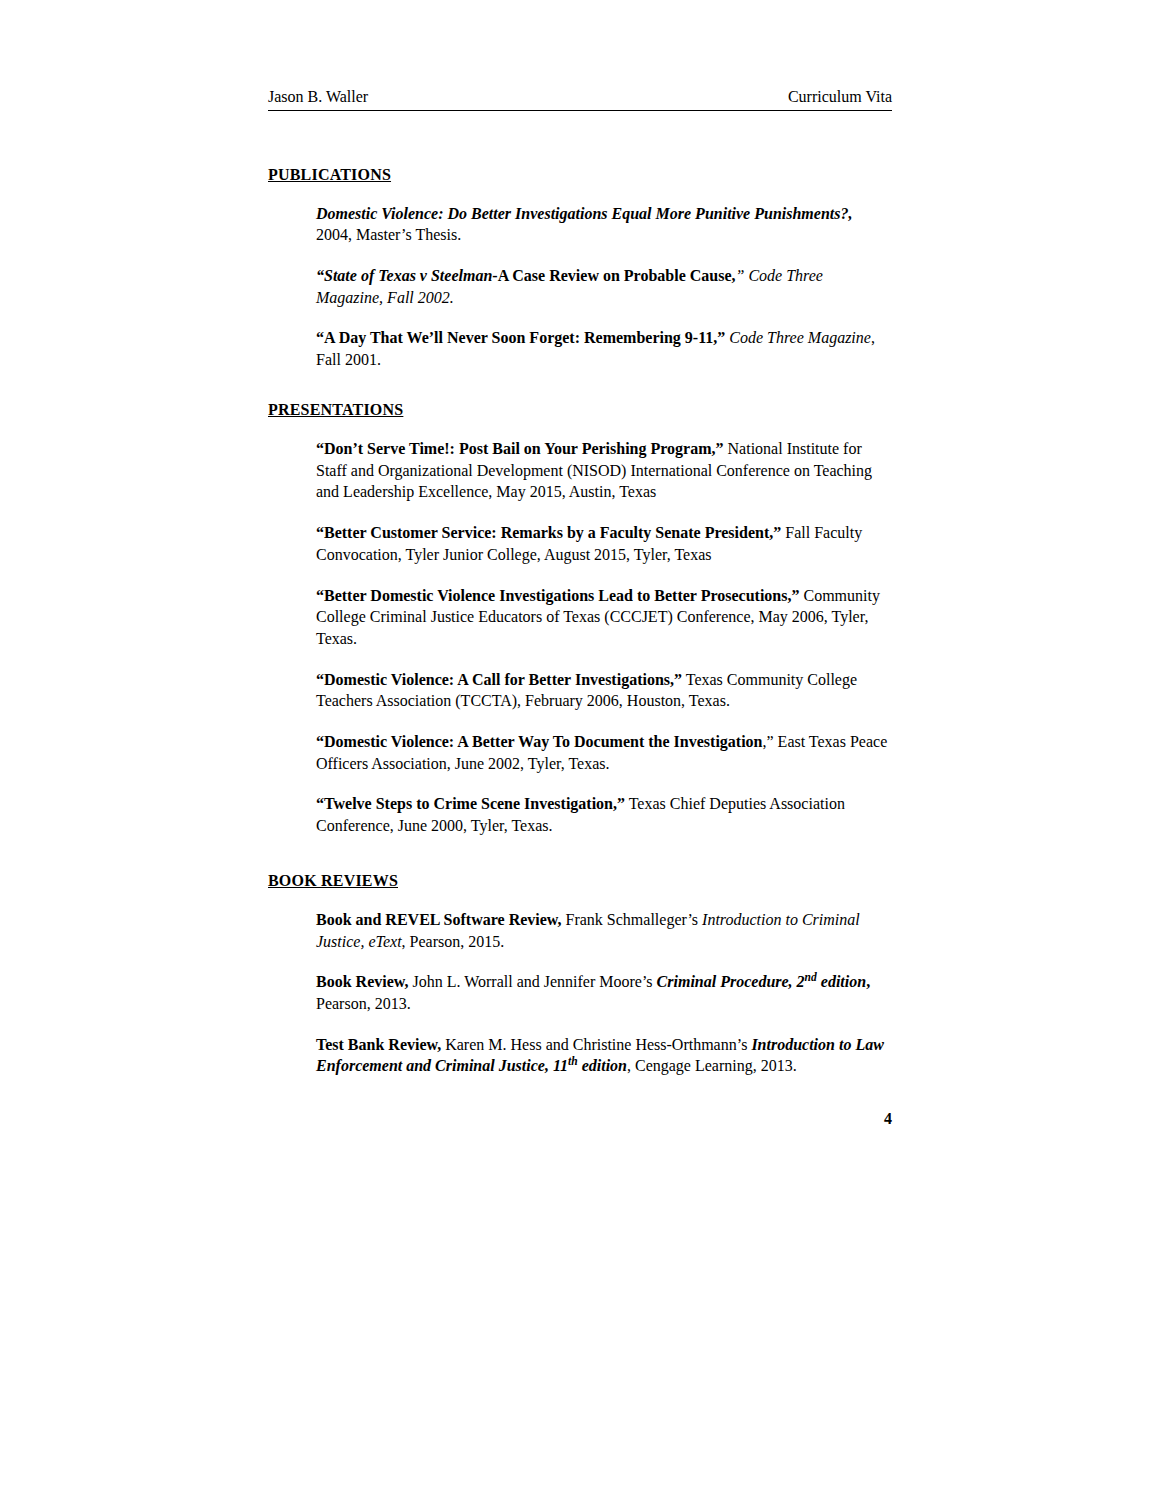Jason B. Waller Curriculum Vita
PUBLICATIONS
Domestic Violence: Do Better Investigations Equal More Punitive Punishments?, 2004, Master’s Thesis.
“State of Texas v Steelman-A Case Review on Probable Cause,” Code Three Magazine, Fall 2002.
“A Day That We’ll Never Soon Forget: Remembering 9-11,” Code Three Magazine, Fall 2001.
PRESENTATIONS
“Don’t Serve Time!: Post Bail on Your Perishing Program,” National Institute for Staff and Organizational Development (NISOD) International Conference on Teaching and Leadership Excellence, May 2015, Austin, Texas
“Better Customer Service: Remarks by a Faculty Senate President,” Fall Faculty Convocation, Tyler Junior College, August 2015, Tyler, Texas
“Better Domestic Violence Investigations Lead to Better Prosecutions,” Community College Criminal Justice Educators of Texas (CCCJET) Conference, May 2006, Tyler, Texas.
“Domestic Violence: A Call for Better Investigations,” Texas Community College Teachers Association (TCCTA), February 2006, Houston, Texas.
“Domestic Violence: A Better Way To Document the Investigation,” East Texas Peace Officers Association, June 2002, Tyler, Texas.
“Twelve Steps to Crime Scene Investigation,” Texas Chief Deputies Association Conference, June 2000, Tyler, Texas.
BOOK REVIEWS
Book and REVEL Software Review, Frank Schmalleger’s Introduction to Criminal Justice, eText, Pearson, 2015.
Book Review, John L. Worrall and Jennifer Moore’s Criminal Procedure, 2nd edition, Pearson, 2013.
Test Bank Review, Karen M. Hess and Christine Hess-Orthmann’s Introduction to Law Enforcement and Criminal Justice, 11th edition, Cengage Learning, 2013.
4